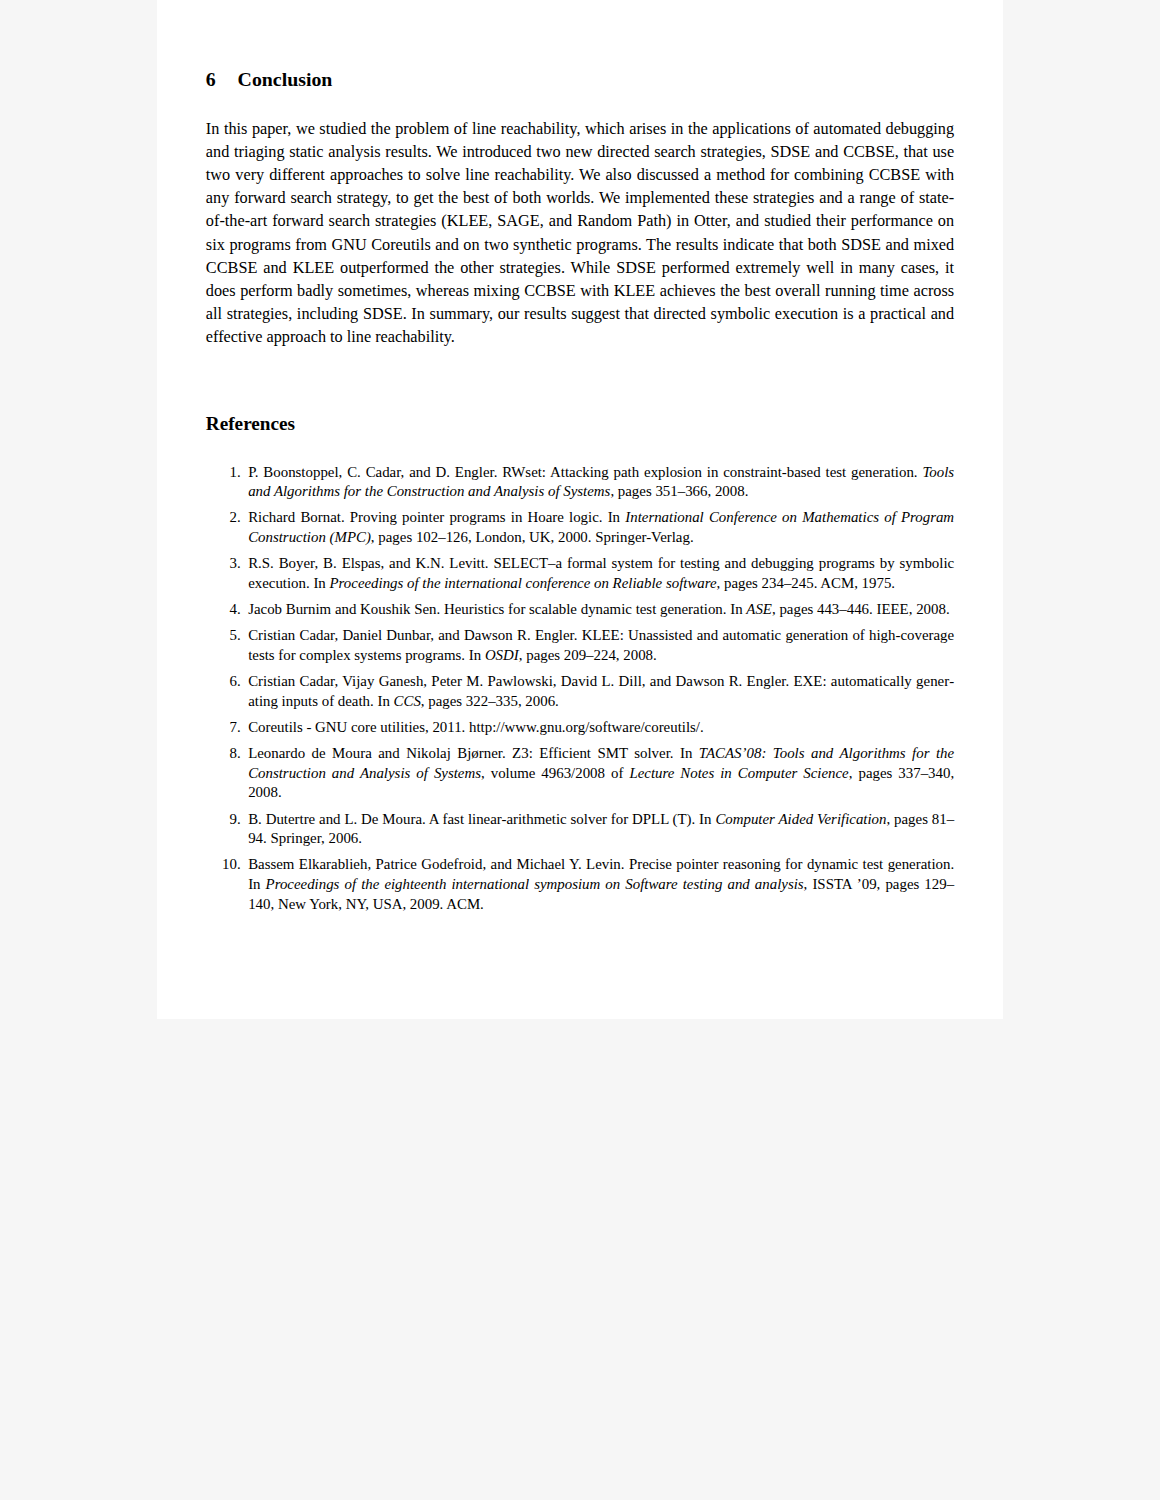6 Conclusion
In this paper, we studied the problem of line reachability, which arises in the applications of automated debugging and triaging static analysis results. We introduced two new directed search strategies, SDSE and CCBSE, that use two very different approaches to solve line reachability. We also discussed a method for combining CCBSE with any forward search strategy, to get the best of both worlds. We implemented these strategies and a range of state-of-the-art forward search strategies (KLEE, SAGE, and Random Path) in Otter, and studied their performance on six programs from GNU Coreutils and on two synthetic programs. The results indicate that both SDSE and mixed CCBSE and KLEE outperformed the other strategies. While SDSE performed extremely well in many cases, it does perform badly sometimes, whereas mixing CCBSE with KLEE achieves the best overall running time across all strategies, including SDSE. In summary, our results suggest that directed symbolic execution is a practical and effective approach to line reachability.
References
P. Boonstoppel, C. Cadar, and D. Engler. RWset: Attacking path explosion in constraint-based test generation. Tools and Algorithms for the Construction and Analysis of Systems, pages 351–366, 2008.
Richard Bornat. Proving pointer programs in Hoare logic. In International Conference on Mathematics of Program Construction (MPC), pages 102–126, London, UK, 2000. Springer-Verlag.
R.S. Boyer, B. Elspas, and K.N. Levitt. SELECT–a formal system for testing and debugging programs by symbolic execution. In Proceedings of the international conference on Reliable software, pages 234–245. ACM, 1975.
Jacob Burnim and Koushik Sen. Heuristics for scalable dynamic test generation. In ASE, pages 443–446. IEEE, 2008.
Cristian Cadar, Daniel Dunbar, and Dawson R. Engler. KLEE: Unassisted and automatic generation of high-coverage tests for complex systems programs. In OSDI, pages 209–224, 2008.
Cristian Cadar, Vijay Ganesh, Peter M. Pawlowski, David L. Dill, and Dawson R. Engler. EXE: automatically generating inputs of death. In CCS, pages 322–335, 2006.
Coreutils - GNU core utilities, 2011. http://www.gnu.org/software/coreutils/.
Leonardo de Moura and Nikolaj Bjørner. Z3: Efficient SMT solver. In TACAS’08: Tools and Algorithms for the Construction and Analysis of Systems, volume 4963/2008 of Lecture Notes in Computer Science, pages 337–340, 2008.
B. Dutertre and L. De Moura. A fast linear-arithmetic solver for DPLL (T). In Computer Aided Verification, pages 81–94. Springer, 2006.
Bassem Elkarablieh, Patrice Godefroid, and Michael Y. Levin. Precise pointer reasoning for dynamic test generation. In Proceedings of the eighteenth international symposium on Software testing and analysis, ISSTA ’09, pages 129–140, New York, NY, USA, 2009. ACM.